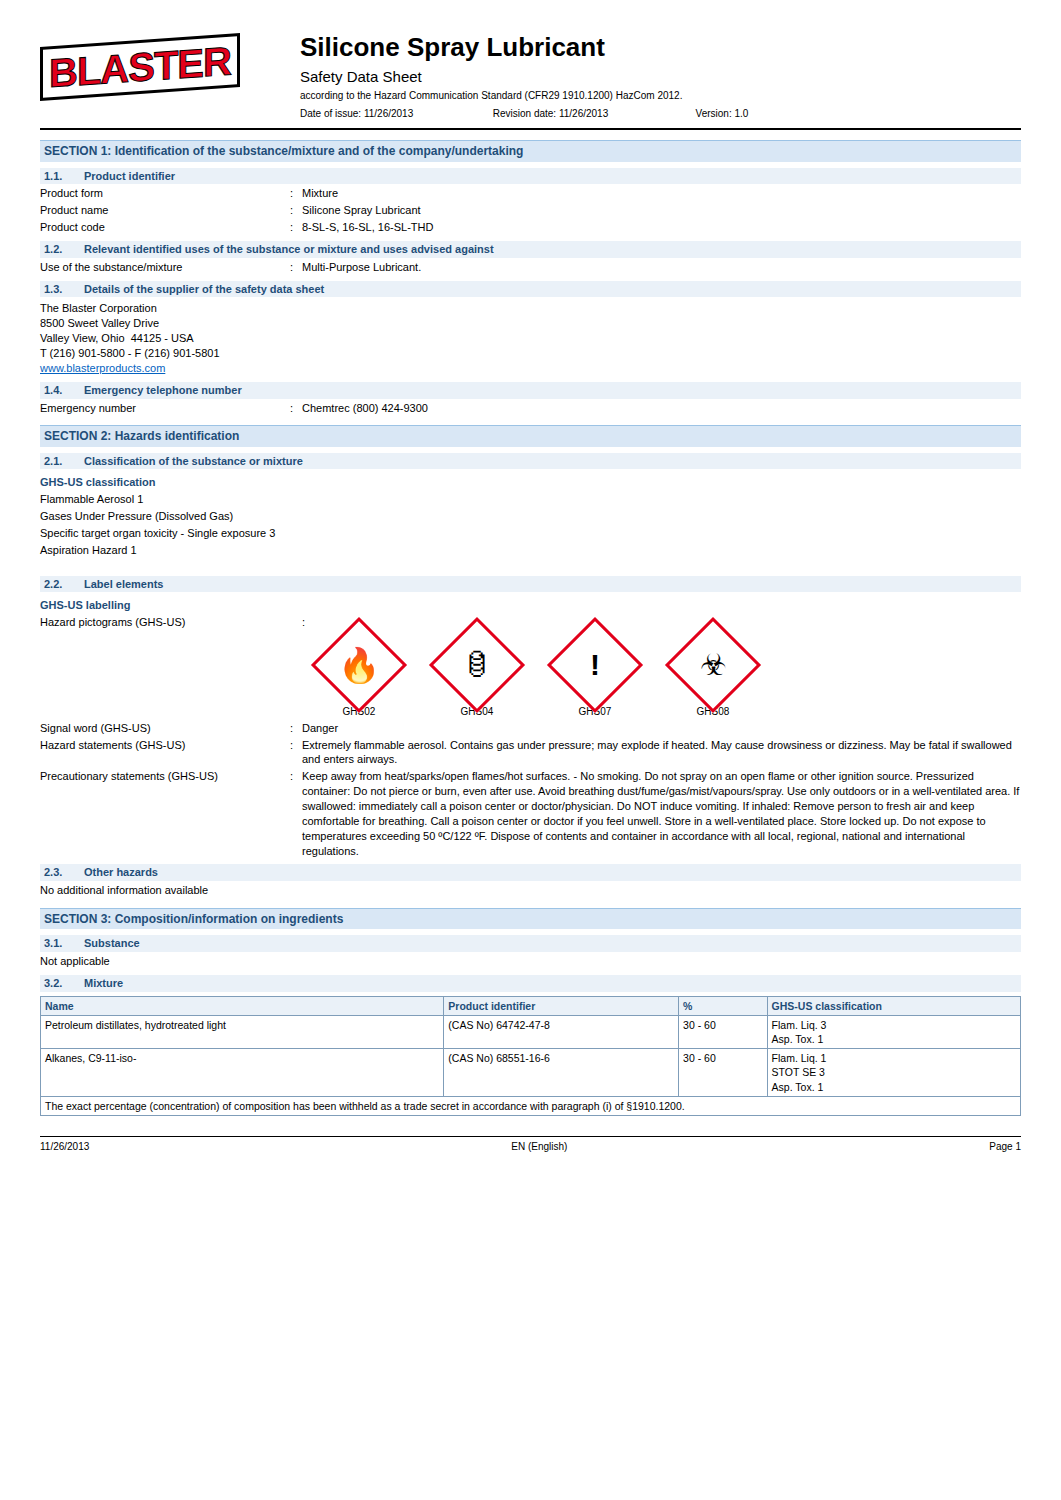BLASTER
Silicone Spray Lubricant
Safety Data Sheet
according to the Hazard Communication Standard (CFR29 1910.1200) HazCom 2012.
Date of issue: 11/26/2013 Revision date: 11/26/2013 Version: 1.0
SECTION 1: Identification of the substance/mixture and of the company/undertaking
1.1. Product identifier
Product form
:
Mixture
Product name
:
Silicone Spray Lubricant
Product code
:
8-SL-S, 16-SL, 16-SL-THD
1.2. Relevant identified uses of the substance or mixture and uses advised against
Use of the substance/mixture
:
Multi-Purpose Lubricant.
1.3. Details of the supplier of the safety data sheet
The Blaster Corporation
8500 Sweet Valley Drive
Valley View, Ohio 44125 - USA
T (216) 901-5800 - F (216) 901-5801
www.blasterproducts.com
1.4. Emergency telephone number
Emergency number
:
Chemtrec (800) 424-9300
SECTION 2: Hazards identification
2.1. Classification of the substance or mixture
GHS-US classification
Flammable Aerosol 1
Gases Under Pressure (Dissolved Gas)
Specific target organ toxicity - Single exposure 3
Aspiration Hazard 1
2.2. Label elements
GHS-US labelling
Hazard pictograms (GHS-US)
:
🔥
GHS02
🛢
GHS04
!
GHS07
☣
GHS08
Signal word (GHS-US)
:
Danger
Hazard statements (GHS-US)
:
Extremely flammable aerosol. Contains gas under pressure; may explode if heated. May cause drowsiness or dizziness. May be fatal if swallowed and enters airways.
Precautionary statements (GHS-US)
:
Keep away from heat/sparks/open flames/hot surfaces. - No smoking. Do not spray on an open flame or other ignition source. Pressurized container: Do not pierce or burn, even after use. Avoid breathing dust/fume/gas/mist/vapours/spray. Use only outdoors or in a well-ventilated area. If swallowed: immediately call a poison center or doctor/physician. Do NOT induce vomiting. If inhaled: Remove person to fresh air and keep comfortable for breathing. Call a poison center or doctor if you feel unwell. Store in a well-ventilated place. Store locked up. Do not expose to temperatures exceeding 50 ºC/122 ºF. Dispose of contents and container in accordance with all local, regional, national and international regulations.
2.3. Other hazards
No additional information available
SECTION 3: Composition/information on ingredients
3.1. Substance
Not applicable
3.2. Mixture
| Name | Product identifier | % | GHS-US classification |
| --- | --- | --- | --- |
| Petroleum distillates, hydrotreated light | (CAS No) 64742-47-8 | 30 - 60 | Flam. Liq. 3 Asp. Tox. 1 |
| Alkanes, C9-11-iso- | (CAS No) 68551-16-6 | 30 - 60 | Flam. Liq. 1 STOT SE 3 Asp. Tox. 1 |
| The exact percentage (concentration) of composition has been withheld as a trade secret in accordance with paragraph (i) of §1910.1200. |
11/26/2013 EN (English) Page 1